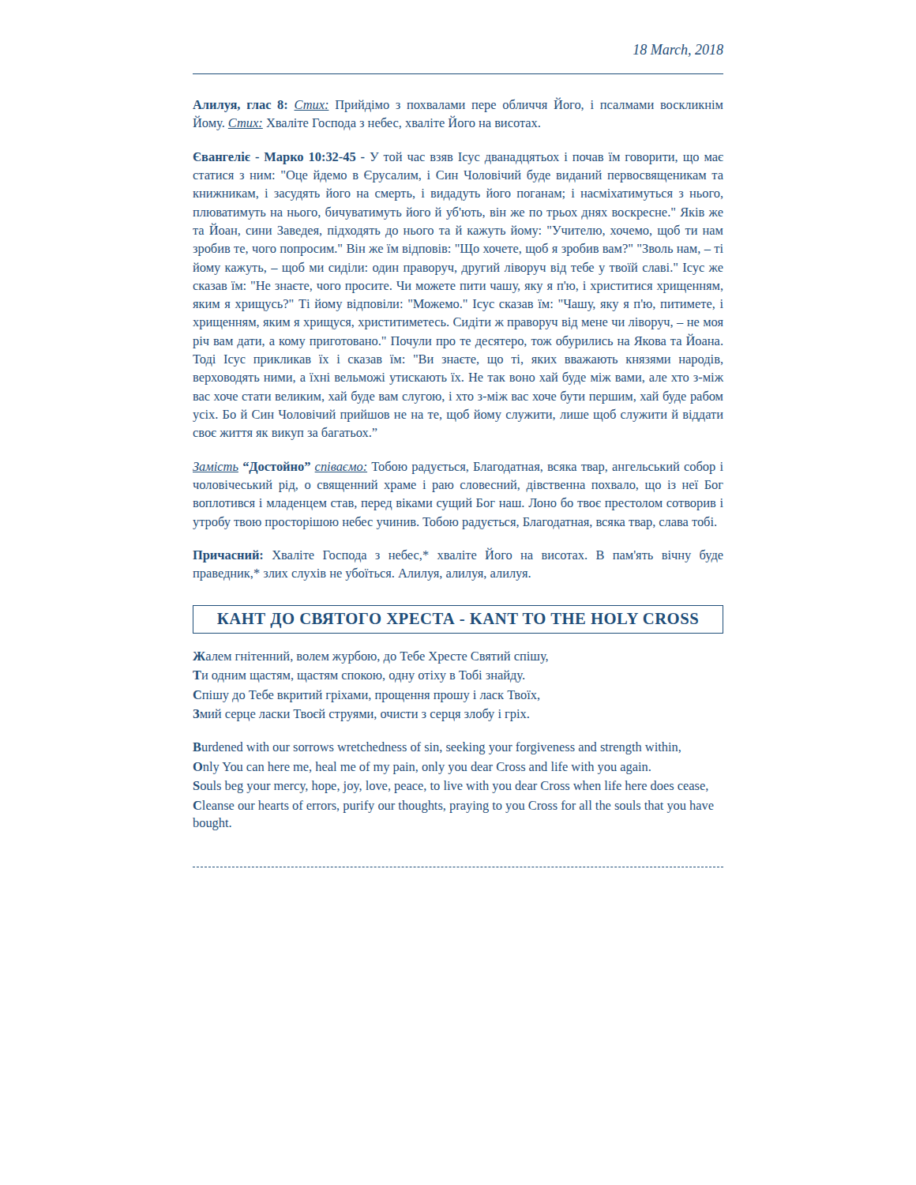18 March, 2018
Алилуя, глас 8: Стих: Прийдімо з похвалами пере обличчя Його, і псалмами воскликнім Йому. Стих: Хваліте Господа з небес, хваліте Його на висотах.
Євангеліє - Марко 10:32-45 - У той час взяв Ісус дванадцятьох і почав їм говорити, що має статися з ним: "Оце йдемо в Єрусалим, і Син Чоловічий буде виданий первосвященикам та книжникам, і засудять його на смерть, і видадуть його поганам; і насміхатимуться з нього, плюватимуть на нього, бичуватимуть його й уб'ють, він же по трьох днях воскресне." Яків же та Йоан, сини Заведея, підходять до нього та й кажуть йому: "Учителю, хочемо, щоб ти нам зробив те, чого попросим." Він же їм відповів: "Що хочете, щоб я зробив вам?" "Зволь нам, – ті йому кажуть, – щоб ми сиділи: один праворуч, другий ліворуч від тебе у твоїй славі." Ісус же сказав їм: "Не знаєте, чого просите. Чи можете пити чашу, яку я п'ю, і христитися хрищенням, яким я хрищусь?" Ті йому відповіли: "Можемо." Ісус сказав їм: "Чашу, яку я п'ю, питимете, і хрищенням, яким я хрищуся, христитиметесь. Сидіти ж праворуч від мене чи ліворуч, – не моя річ вам дати, а кому приготовано." Почули про те десятеро, тож обурились на Якова та Йоана. Тоді Ісус прикликав їх і сказав їм: "Ви знаєте, що ті, яких вважають князями народів, верховодять ними, а їхні вельможі утискають їх. Не так воно хай буде між вами, але хто з-між вас хоче стати великим, хай буде вам слугою, і хто з-між вас хоче бути першим, хай буде рабом усіх. Бо й Син Чоловічий прийшов не на те, щоб йому служити, лише щоб служити й віддати своє життя як викуп за багатьох.”
Замість “Достойно” співаємо: Тобою радується, Благодатная, всяка твар, ангельський собор і чоловічеський рід, о священний храме і раю словесний, дівственна похвало, що із неї Бог воплотився і младенцем став, перед віками сущий Бог наш. Лоно бо твоє престолом сотворив і утробу твою просторішою небес учинив. Тобою радується, Благодатная, всяка твар, слава тобі.
Причасний: Хваліте Господа з небес,* хваліте Його на висотах. В пам'ять вічну буде праведник,* злих слухів не убоїться. Алилуя, алилуя, алилуя.
КАНТ ДО СВЯТОГО ХРЕСТА - KANT TO THE HOLY CROSS
Жалем гнітенний, волем журбою, до Тебе Хресте Святий спішу,
Ти одним щастям, щастям спокою, одну отіху в Тобі знайду.
Спішу до Тебе вкритий гріхами, прощення прошу і ласк Твоїх,
Змий серце ласки Твоєй струями, очисти з серця злобу і гріх.
Burdened with our sorrows wretchedness of sin, seeking your forgiveness and strength within,
Only You can here me, heal me of my pain, only you dear Cross and life with you again.
Souls beg your mercy, hope, joy, love, peace, to live with you dear Cross when life here does cease,
Cleanse our hearts of errors, purify our thoughts, praying to you Cross for all the souls that you have bought.